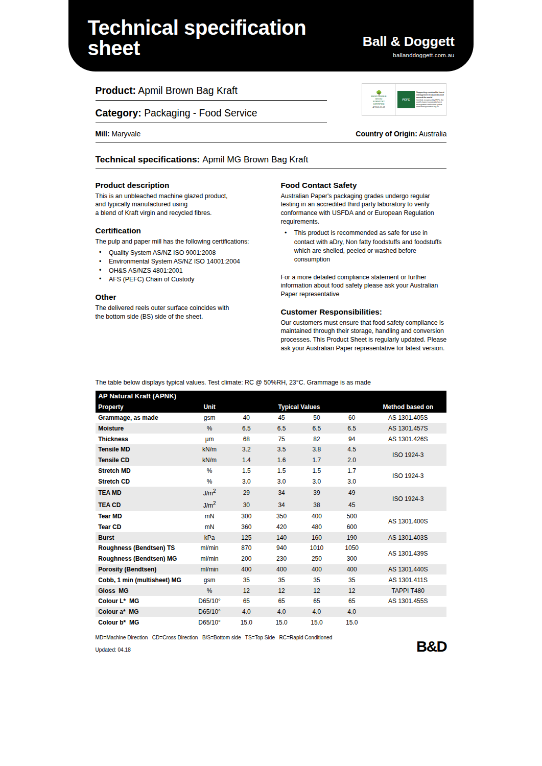Technical specification sheet
Ball & Doggett
ballanddoggett.com.au
🌳
RESPONSIBLE
WOOD
FORESTRY
CERTIFIED
AFS101-31-08
PEFC
Supporting sustainable forest management in Australia and around the world Certified, recognised by PEFC, the world's largest sustainable forest management certification system
www.forestrystandard.org.au
Product: Apmil Brown Bag Kraft
Category: Packaging - Food Service
Mill: Maryvale
Country of Origin: Australia
Technical specifications: Apmil MG Brown Bag Kraft
Product description
This is an unbleached machine glazed product,
and typically manufactured using
a blend of Kraft virgin and recycled fibres.
Certification
The pulp and paper mill has the following certifications:
Quality System AS/NZ ISO 9001:2008
Environmental System AS/NZ ISO 14001:2004
OH&S AS/NZS 4801:2001
AFS (PEFC) Chain of Custody
Other
The delivered reels outer surface coincides with
the bottom side (BS) side of the sheet.
Food Contact Safety
Australian Paper's packaging grades undergo regular testing in an accredited third party laboratory to verify conformance with USFDA and or European Regulation requirements.
This product is recommended as safe for use in contact with aDry, Non fatty foodstuffs and foodstuffs which are shelled, peeled or washed before consumption
For a more detailed compliance statement or further information about food safety please ask your Australian Paper representative
Customer Responsibilities:
Our customers must ensure that food safety compliance is maintained through their storage, handling and conversion processes. This Product Sheet is regularly updated. Please ask your Australian Paper representative for latest version.
The table below displays typical values. Test climate: RC @ 50%RH, 23°C. Grammage is as made
| AP Natural Kraft (APNK) | |
| --- | --- |
| Property | Unit | Typical Values | Method based on |
| Grammage, as made | gsm | 40 | 45 | 50 | 60 | AS 1301.405S |
| Moisture | % | 6.5 | 6.5 | 6.5 | 6.5 | AS 1301.457S |
| Thickness | µm | 68 | 75 | 82 | 94 | AS 1301.426S |
| Tensile MD | kN/m | 3.2 | 3.5 | 3.8 | 4.5 | ISO 1924-3 |
| Tensile CD | kN/m | 1.4 | 1.6 | 1.7 | 2.0 |
| Stretch MD | % | 1.5 | 1.5 | 1.5 | 1.7 | ISO 1924-3 |
| Stretch CD | % | 3.0 | 3.0 | 3.0 | 3.0 |
| TEA MD | J/m 2 | 29 | 34 | 39 | 49 | ISO 1924-3 |
| TEA CD | J/m 2 | 30 | 34 | 38 | 45 |
| Tear MD | mN | 300 | 350 | 400 | 500 | AS 1301.400S |
| Tear CD | mN | 360 | 420 | 480 | 600 |
| Burst | kPa | 125 | 140 | 160 | 190 | AS 1301.403S |
| Roughness (Bendtsen) TS | ml/min | 870 | 940 | 1010 | 1050 | AS 1301.439S |
| Roughness (Bendtsen) MG | ml/min | 200 | 230 | 250 | 300 |
| Porosity (Bendtsen) | ml/min | 400 | 400 | 400 | 400 | AS 1301.440S |
| Cobb, 1 min (multisheet) MG | gsm | 35 | 35 | 35 | 35 | AS 1301.411S |
| Gloss MG | % | 12 | 12 | 12 | 12 | TAPPI T480 |
| Colour L* MG | D65/10° | 65 | 65 | 65 | 65 | AS 1301.455S |
| Colour a* MG | D65/10° | 4.0 | 4.0 | 4.0 | 4.0 | |
| Colour b* MG | D65/10° | 15.0 | 15.0 | 15.0 | 15.0 | |
MD=Machine Direction CD=Cross Direction B/S=Bottom side TS=Top Side RC=Rapid Conditioned
Updated: 04.18
B&D